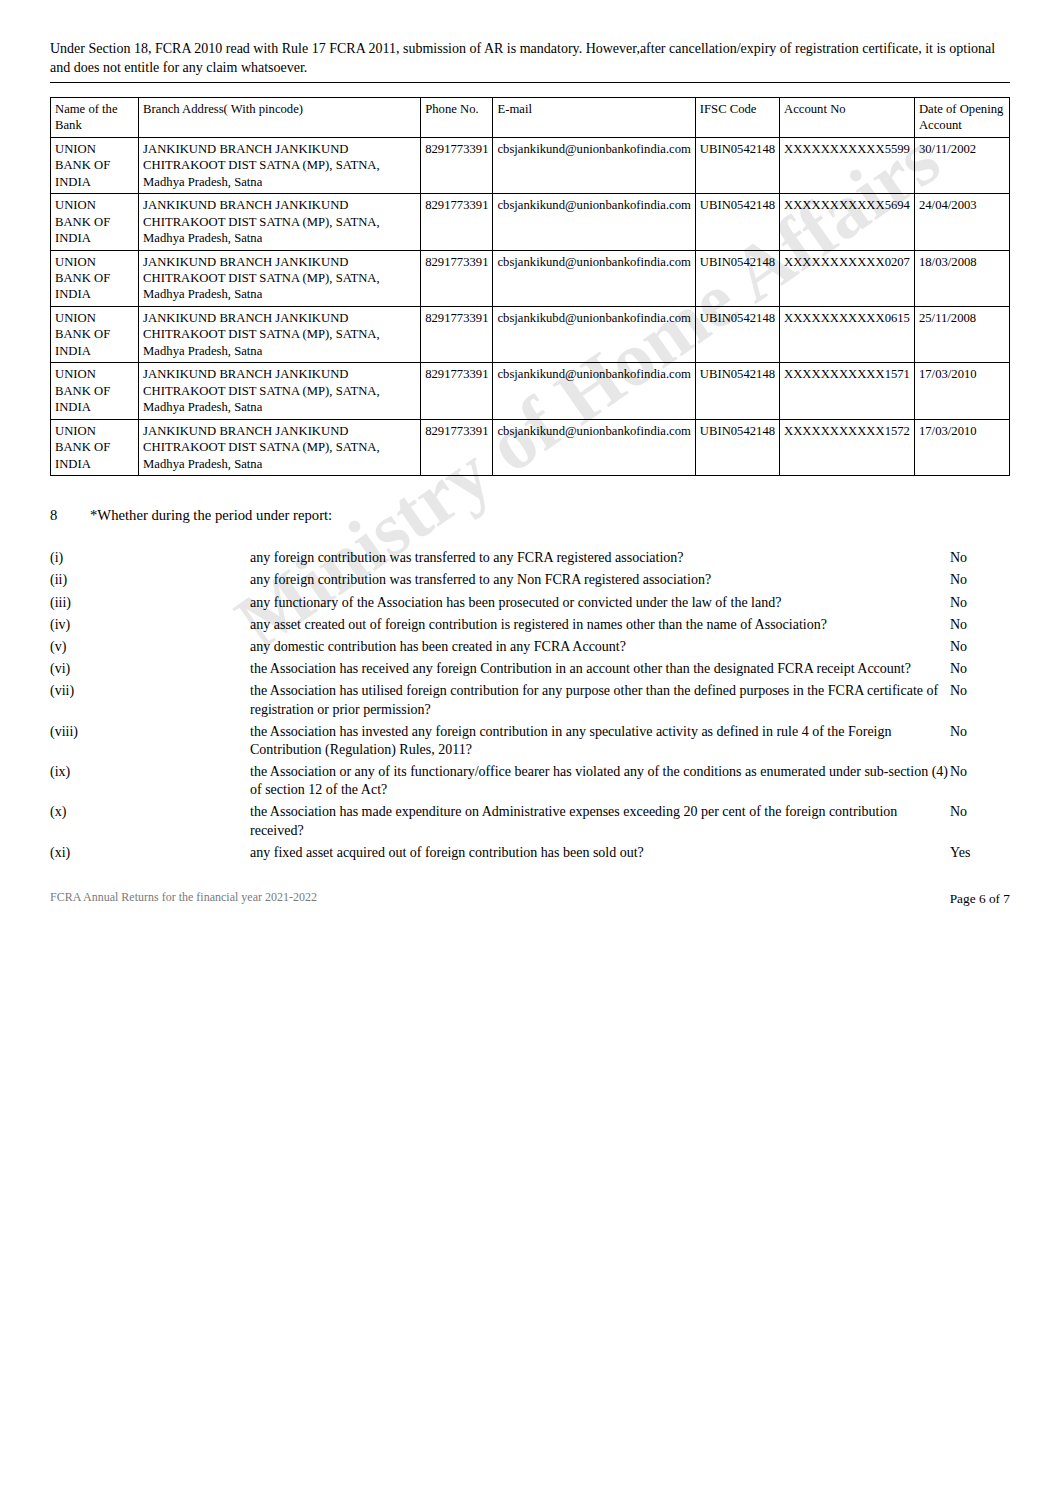Ministry of Home Affairs
Under Section 18, FCRA 2010 read with Rule 17 FCRA 2011, submission of AR is mandatory. However,after cancellation/expiry of registration certificate, it is optional and does not entitle for any claim whatsoever.
| Name of the Bank | Branch Address( With pincode) | Phone No. | E-mail | IFSC Code | Account No | Date of Opening Account |
| --- | --- | --- | --- | --- | --- | --- |
| UNION BANK OF INDIA | JANKIKUND BRANCH JANKIKUND CHITRAKOOT DIST SATNA (MP), SATNA, Madhya Pradesh, Satna | 8291773391 | cbsjankikund@unionbankofindia.com | UBIN0542148 | XXXXXXXXXXX5599 | 30/11/2002 |
| UNION BANK OF INDIA | JANKIKUND BRANCH JANKIKUND CHITRAKOOT DIST SATNA (MP), SATNA, Madhya Pradesh, Satna | 8291773391 | cbsjankikund@unionbankofindia.com | UBIN0542148 | XXXXXXXXXXX5694 | 24/04/2003 |
| UNION BANK OF INDIA | JANKIKUND BRANCH JANKIKUND CHITRAKOOT DIST SATNA (MP), SATNA, Madhya Pradesh, Satna | 8291773391 | cbsjankikund@unionbankofindia.com | UBIN0542148 | XXXXXXXXXXX0207 | 18/03/2008 |
| UNION BANK OF INDIA | JANKIKUND BRANCH JANKIKUND CHITRAKOOT DIST SATNA (MP), SATNA, Madhya Pradesh, Satna | 8291773391 | cbsjankikubd@unionbankofindia.com | UBIN0542148 | XXXXXXXXXXX0615 | 25/11/2008 |
| UNION BANK OF INDIA | JANKIKUND BRANCH JANKIKUND CHITRAKOOT DIST SATNA (MP), SATNA, Madhya Pradesh, Satna | 8291773391 | cbsjankikund@unionbankofindia.com | UBIN0542148 | XXXXXXXXXXX1571 | 17/03/2010 |
| UNION BANK OF INDIA | JANKIKUND BRANCH JANKIKUND CHITRAKOOT DIST SATNA (MP), SATNA, Madhya Pradesh, Satna | 8291773391 | cbsjankikund@unionbankofindia.com | UBIN0542148 | XXXXXXXXXXX1572 | 17/03/2010 |
8*Whether during the period under report:
| (i) | | any foreign contribution was transferred to any FCRA registered association? | No |
| (ii) | | any foreign contribution was transferred to any Non FCRA registered association? | No |
| (iii) | | any functionary of the Association has been prosecuted or convicted under the law of the land? | No |
| (iv) | | any asset created out of foreign contribution is registered in names other than the name of Association? | No |
| (v) | | any domestic contribution has been created in any FCRA Account? | No |
| (vi) | | the Association has received any foreign Contribution in an account other than the designated FCRA receipt Account? | No |
| (vii) | | the Association has utilised foreign contribution for any purpose other than the defined purposes in the FCRA certificate of registration or prior permission? | No |
| (viii) | | the Association has invested any foreign contribution in any speculative activity as defined in rule 4 of the Foreign Contribution (Regulation) Rules, 2011? | No |
| (ix) | | the Association or any of its functionary/office bearer has violated any of the conditions as enumerated under sub-section (4) of section 12 of the Act? | No |
| (x) | | the Association has made expenditure on Administrative expenses exceeding 20 per cent of the foreign contribution received? | No |
| (xi) | | any fixed asset acquired out of foreign contribution has been sold out? | Yes |
FCRA Annual Returns for the financial year 2021-2022 Page 6 of 7